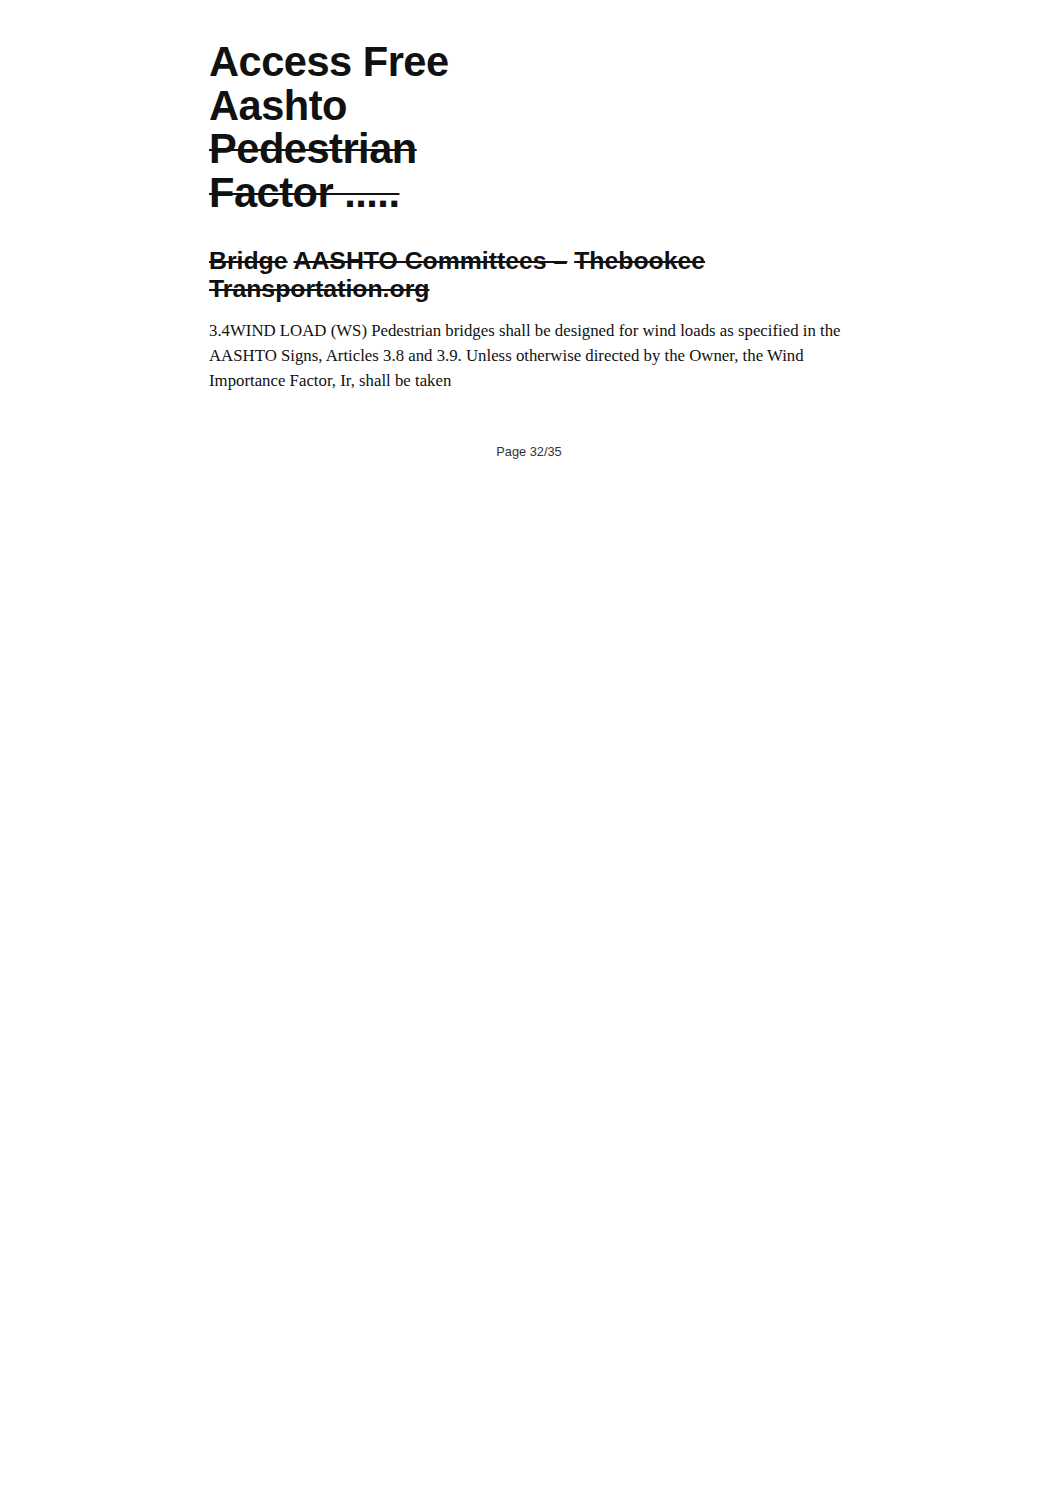Access Free Aashto Pedestrian Factor .....
Bridge AASHTO Committees – Thebookee Transportation.org
3.4WIND LOAD (WS) Pedestrian bridges shall be designed for wind loads as specified in the AASHTO Signs, Articles 3.8 and 3.9. Unless otherwise directed by the Owner, the Wind Importance Factor, Ir, shall be taken
Page 32/35